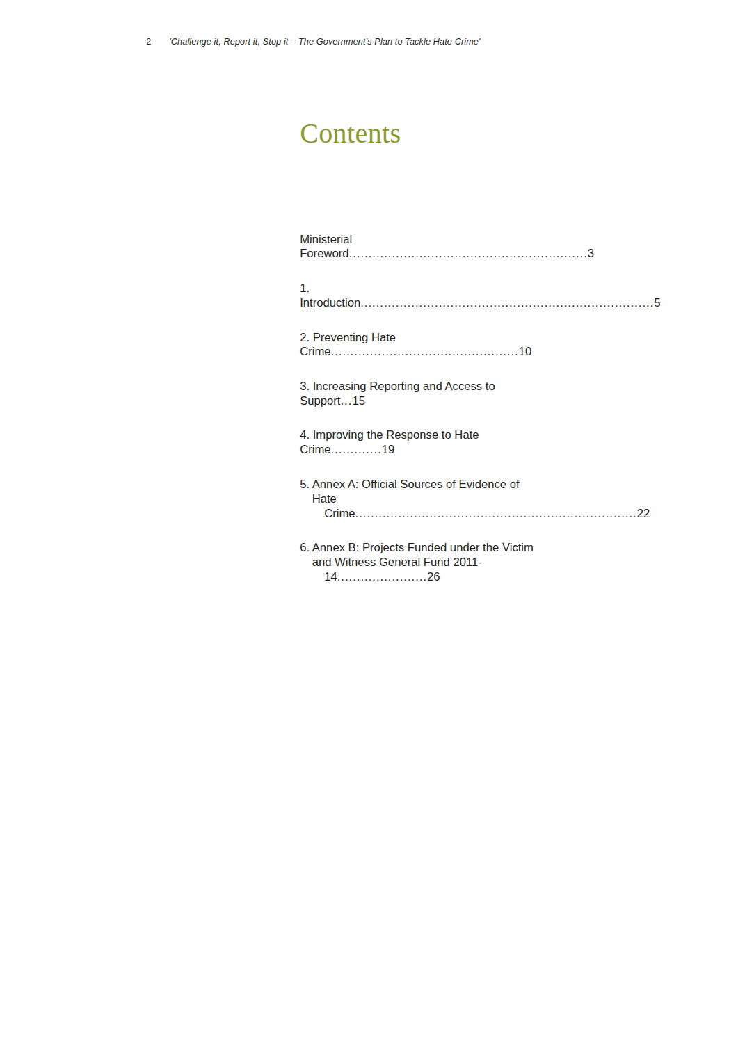2'Challenge it, Report it, Stop it – The Government's Plan to Tackle Hate Crime'
Contents
Ministerial Foreword............................................................. 3
1. Introduction........................................................................... 5
2. Preventing Hate Crime................................................ 10
3. Increasing Reporting and Access to Support... 15
4. Improving the Response to Hate Crime............. 19
5. Annex A: Official Sources of Evidence of
Hate Crime........................................................................ 22
6. Annex B: Projects Funded under the Victim
and Witness General Fund 2011-14....................... 26